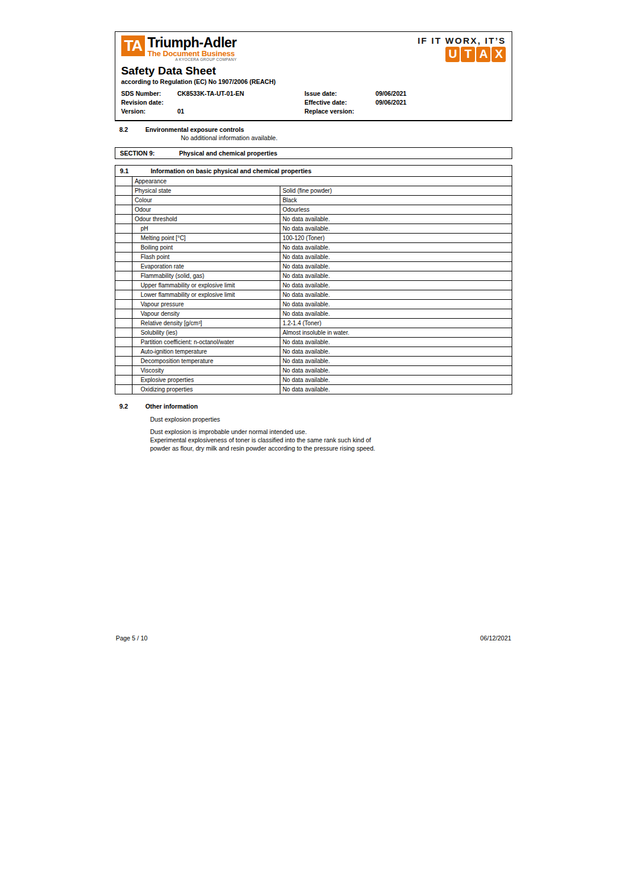TA
Triumph-Adler
The Document Business
A KYOCERA GROUP COMPANY
IF IT WORX, IT’S
UTAX
Safety Data Sheet
according to Regulation (EC) No 1907/2006 (REACH)
SDS Number:
CK8533K-TA-UT-01-EN
Issue date:
09/06/2021
Revision date:
Effective date:
09/06/2021
Version:
01
Replace version:
8.2
Environmental exposure controls
No additional information available.
SECTION 9: Physical and chemical properties
9.1 Information on basic physical and chemical properties
| | Appearance |
| | Physical state | Solid (fine powder) |
| | Colour | Black |
| | Odour | Odourless |
| | Odour threshold | No data available. |
| | pH | No data available. |
| | Melting point [°C] | 100-120 (Toner) |
| | Boiling point | No data available. |
| | Flash point | No data available. |
| | Evaporation rate | No data available. |
| | Flammability (solid, gas) | No data available. |
| | Upper flammability or explosive limit | No data available. |
| | Lower flammability or explosive limit | No data available. |
| | Vapour pressure | No data available. |
| | Vapour density | No data available. |
| | Relative density [g/cm³] | 1.2-1.4 (Toner) |
| | Solubility (ies) | Almost insoluble in water. |
| | Partition coefficient: n-octanol/water | No data available. |
| | Auto-ignition temperature | No data available. |
| | Decomposition temperature | No data available. |
| | Viscosity | No data available. |
| | Explosive properties | No data available. |
| | Oxidizing properties | No data available. |
9.2
Other information
Dust explosion properties
Dust explosion is improbable under normal intended use.
Experimental explosiveness of toner is classified into the same rank such kind of
powder as flour, dry milk and resin powder according to the pressure rising speed.
Page 5 / 10
06/12/2021